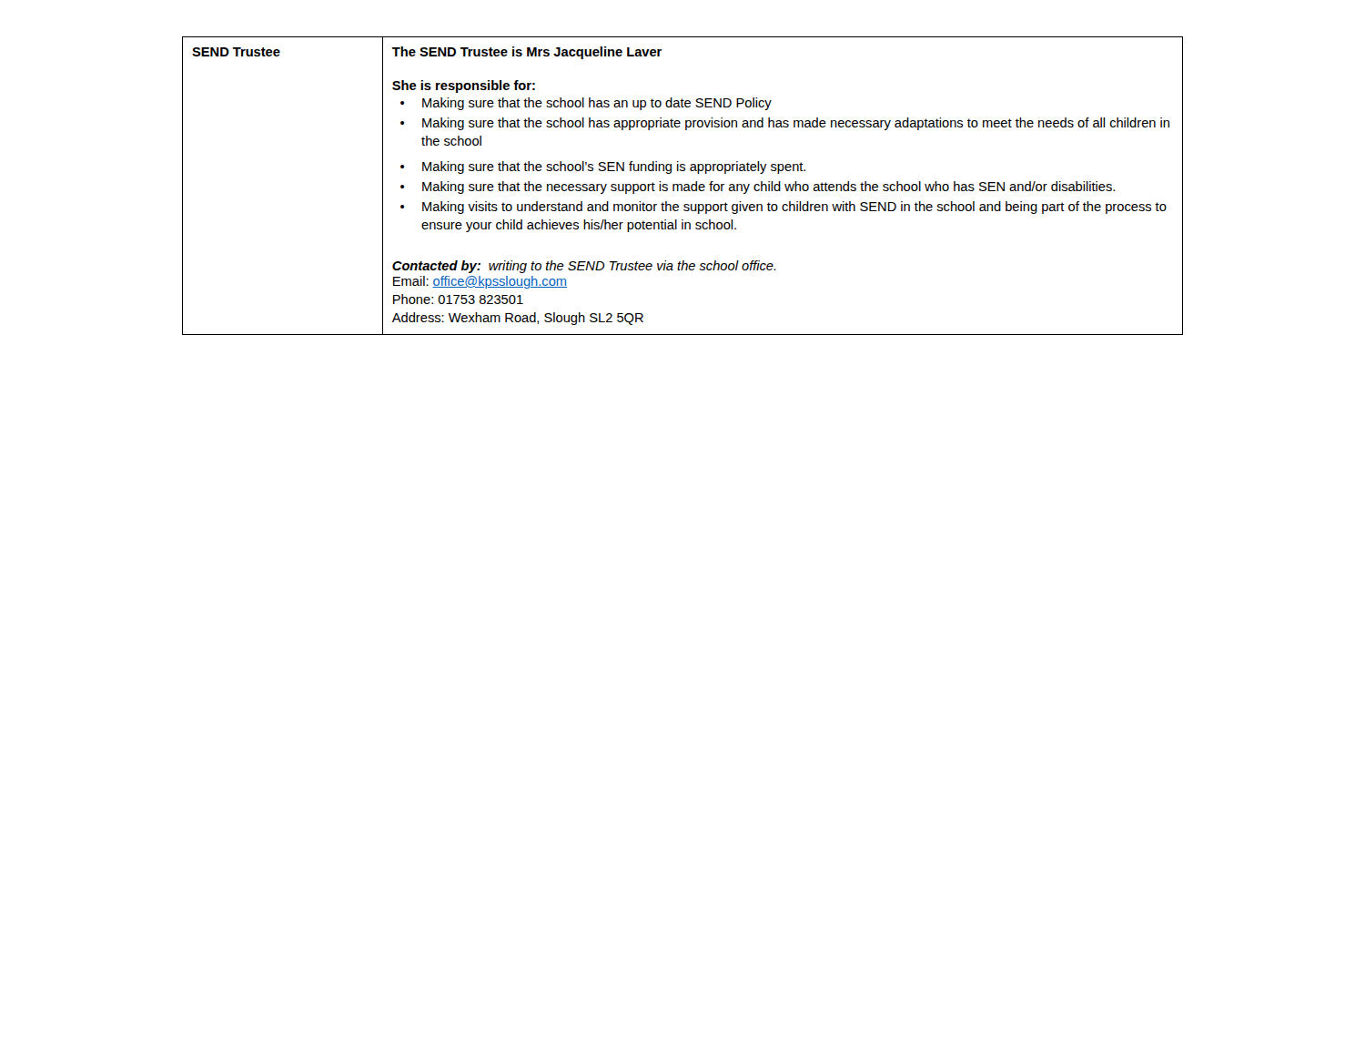| SEND Trustee | The SEND Trustee is Mrs Jacqueline Laver She is responsible for: Making sure that the school has an up to date SEND Policy Making sure that the school has appropriate provision and has made necessary adaptations to meet the needs of all children in the school Making sure that the school’s SEN funding is appropriately spent. Making sure that the necessary support is made for any child who attends the school who has SEN and/or disabilities. Making visits to understand and monitor the support given to children with SEND in the school and being part of the process to ensure your child achieves his/her potential in school. Contacted by: writing to the SEND Trustee via the school office. Email: office@kpsslough.com Phone: 01753 823501 Address: Wexham Road, Slough SL2 5QR |